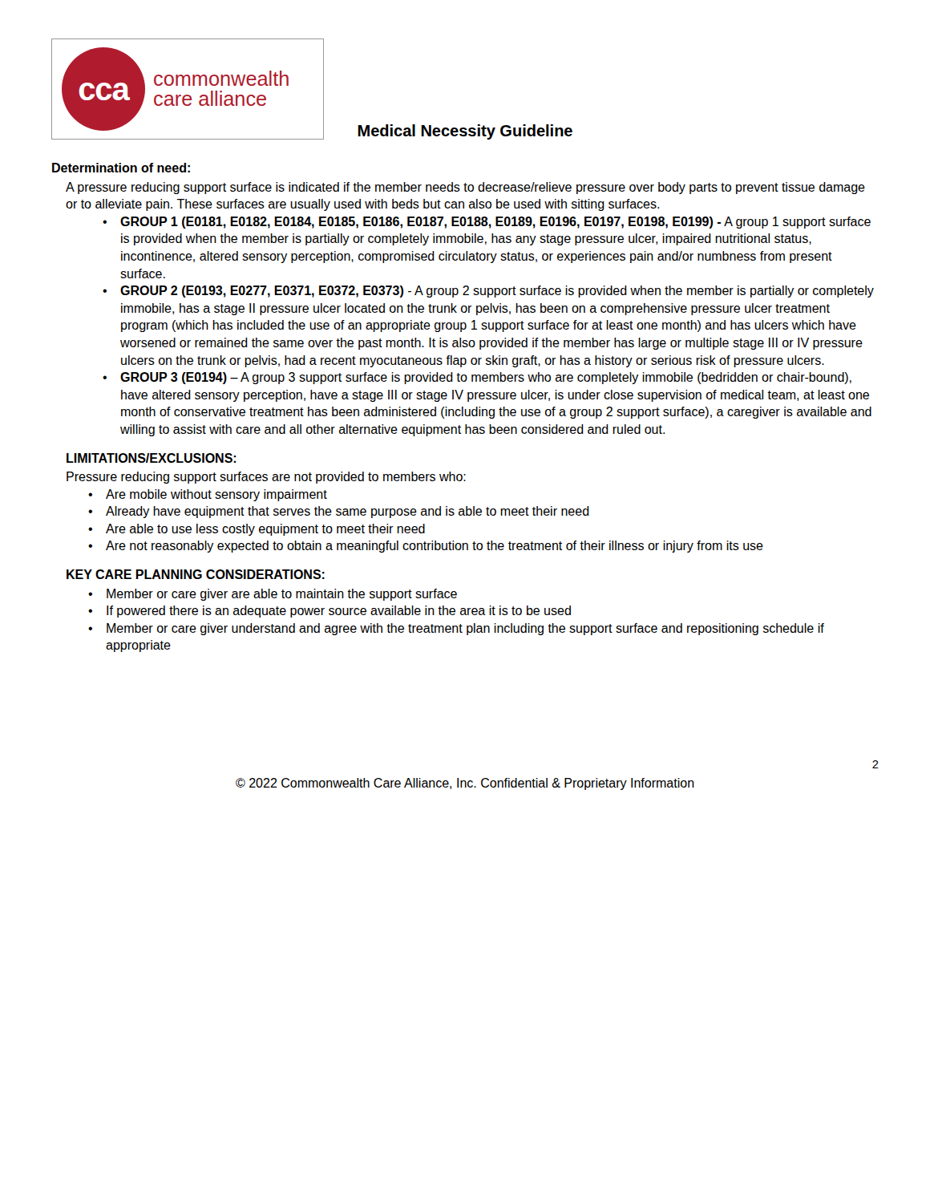cca
commonwealth
care alliance
Medical Necessity Guideline
Determination of need:
A pressure reducing support surface is indicated if the member needs to decrease/relieve pressure over body parts to prevent tissue damage or to alleviate pain. These surfaces are usually used with beds but can also be used with sitting surfaces.
GROUP 1 (E0181, E0182, E0184, E0185, E0186, E0187, E0188, E0189, E0196, E0197, E0198, E0199) - A group 1 support surface is provided when the member is partially or completely immobile, has any stage pressure ulcer, impaired nutritional status, incontinence, altered sensory perception, compromised circulatory status, or experiences pain and/or numbness from present surface.
GROUP 2 (E0193, E0277, E0371, E0372, E0373) - A group 2 support surface is provided when the member is partially or completely immobile, has a stage II pressure ulcer located on the trunk or pelvis, has been on a comprehensive pressure ulcer treatment program (which has included the use of an appropriate group 1 support surface for at least one month) and has ulcers which have worsened or remained the same over the past month. It is also provided if the member has large or multiple stage III or IV pressure ulcers on the trunk or pelvis, had a recent myocutaneous flap or skin graft, or has a history or serious risk of pressure ulcers.
GROUP 3 (E0194) – A group 3 support surface is provided to members who are completely immobile (bedridden or chair-bound), have altered sensory perception, have a stage III or stage IV pressure ulcer, is under close supervision of medical team, at least one month of conservative treatment has been administered (including the use of a group 2 support surface), a caregiver is available and willing to assist with care and all other alternative equipment has been considered and ruled out.
LIMITATIONS/EXCLUSIONS:
Pressure reducing support surfaces are not provided to members who:
Are mobile without sensory impairment
Already have equipment that serves the same purpose and is able to meet their need
Are able to use less costly equipment to meet their need
Are not reasonably expected to obtain a meaningful contribution to the treatment of their illness or injury from its use
KEY CARE PLANNING CONSIDERATIONS:
Member or care giver are able to maintain the support surface
If powered there is an adequate power source available in the area it is to be used
Member or care giver understand and agree with the treatment plan including the support surface and repositioning schedule if appropriate
2 © 2022 Commonwealth Care Alliance, Inc. Confidential & Proprietary Information